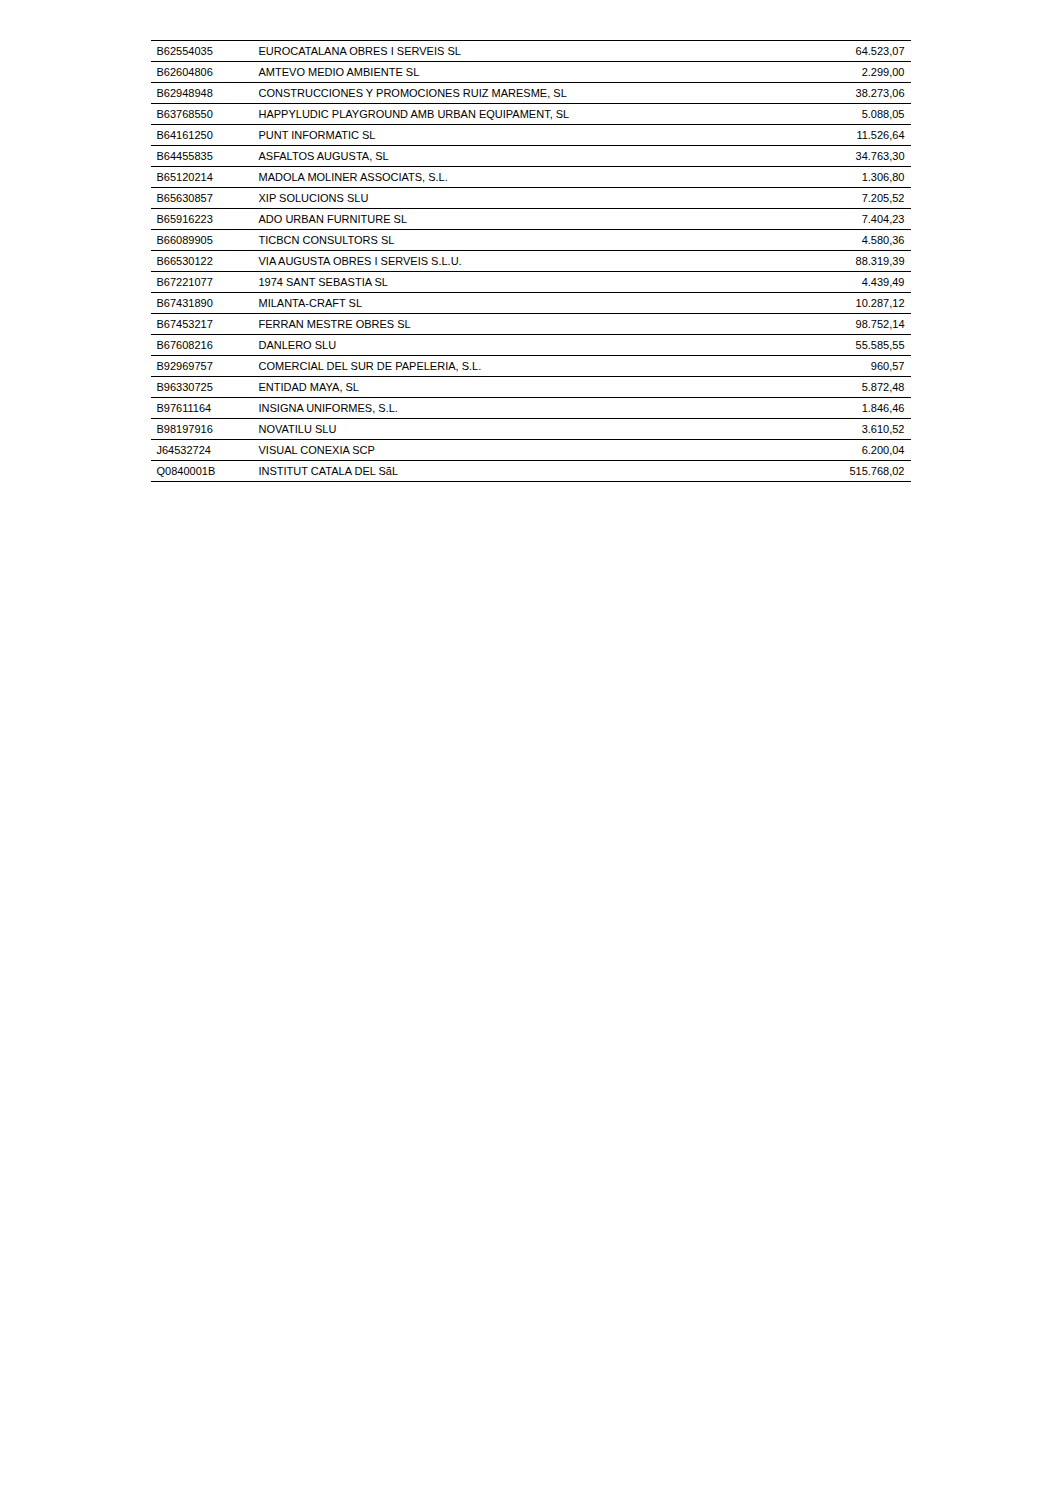| B62554035 | EUROCATALANA OBRES I SERVEIS SL | 64.523,07 |
| B62604806 | AMTEVO MEDIO AMBIENTE SL | 2.299,00 |
| B62948948 | CONSTRUCCIONES Y PROMOCIONES RUIZ MARESME, SL | 38.273,06 |
| B63768550 | HAPPYLUDIC PLAYGROUND AMB URBAN EQUIPAMENT, SL | 5.088,05 |
| B64161250 | PUNT INFORMATIC SL | 11.526,64 |
| B64455835 | ASFALTOS AUGUSTA, SL | 34.763,30 |
| B65120214 | MADOLA MOLINER ASSOCIATS, S.L. | 1.306,80 |
| B65630857 | XIP SOLUCIONS SLU | 7.205,52 |
| B65916223 | ADO URBAN FURNITURE SL | 7.404,23 |
| B66089905 | TICBCN CONSULTORS SL | 4.580,36 |
| B66530122 | VIA AUGUSTA OBRES I SERVEIS S.L.U. | 88.319,39 |
| B67221077 | 1974 SANT SEBASTIA SL | 4.439,49 |
| B67431890 | MILANTA-CRAFT SL | 10.287,12 |
| B67453217 | FERRAN MESTRE OBRES SL | 98.752,14 |
| B67608216 | DANLERO SLU | 55.585,55 |
| B92969757 | COMERCIAL DEL SUR DE PAPELERIA, S.L. | 960,57 |
| B96330725 | ENTIDAD MAYA, SL | 5.872,48 |
| B97611164 | INSIGNA UNIFORMES, S.L. | 1.846,46 |
| B98197916 | NOVATILU SLU | 3.610,52 |
| J64532724 | VISUAL CONEXIA SCP | 6.200,04 |
| Q0840001B | INSTITUT CATALA DEL SãL | 515.768,02 |